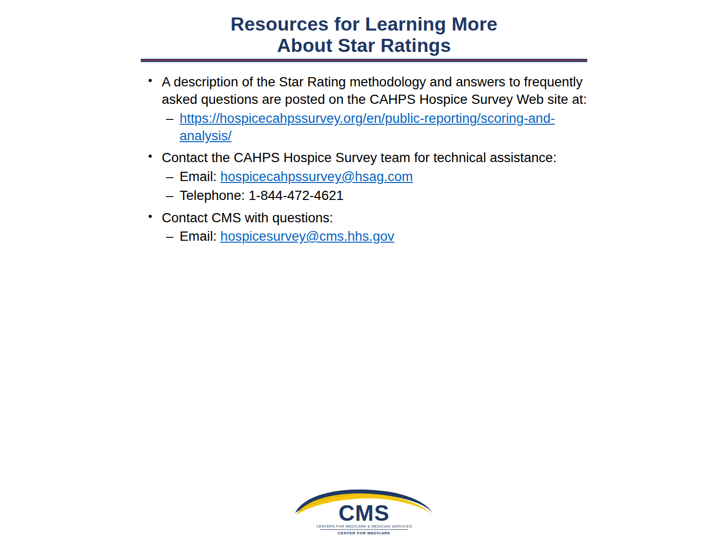Resources for Learning More
About Star Ratings
A description of the Star Rating methodology and answers to frequently asked questions are posted on the CAHPS Hospice Survey Web site at:
https://hospicecahpssurvey.org/en/public-reporting/scoring-and-analysis/
Contact the CAHPS Hospice Survey team for technical assistance:
Email: hospicecahpssurvey@hsag.com
Telephone: 1-844-472-4621
Contact CMS with questions:
Email: hospicesurvey@cms.hhs.gov
CMS CENTERS FOR MEDICARE & MEDICAID SERVICES CENTER FOR MEDICARE